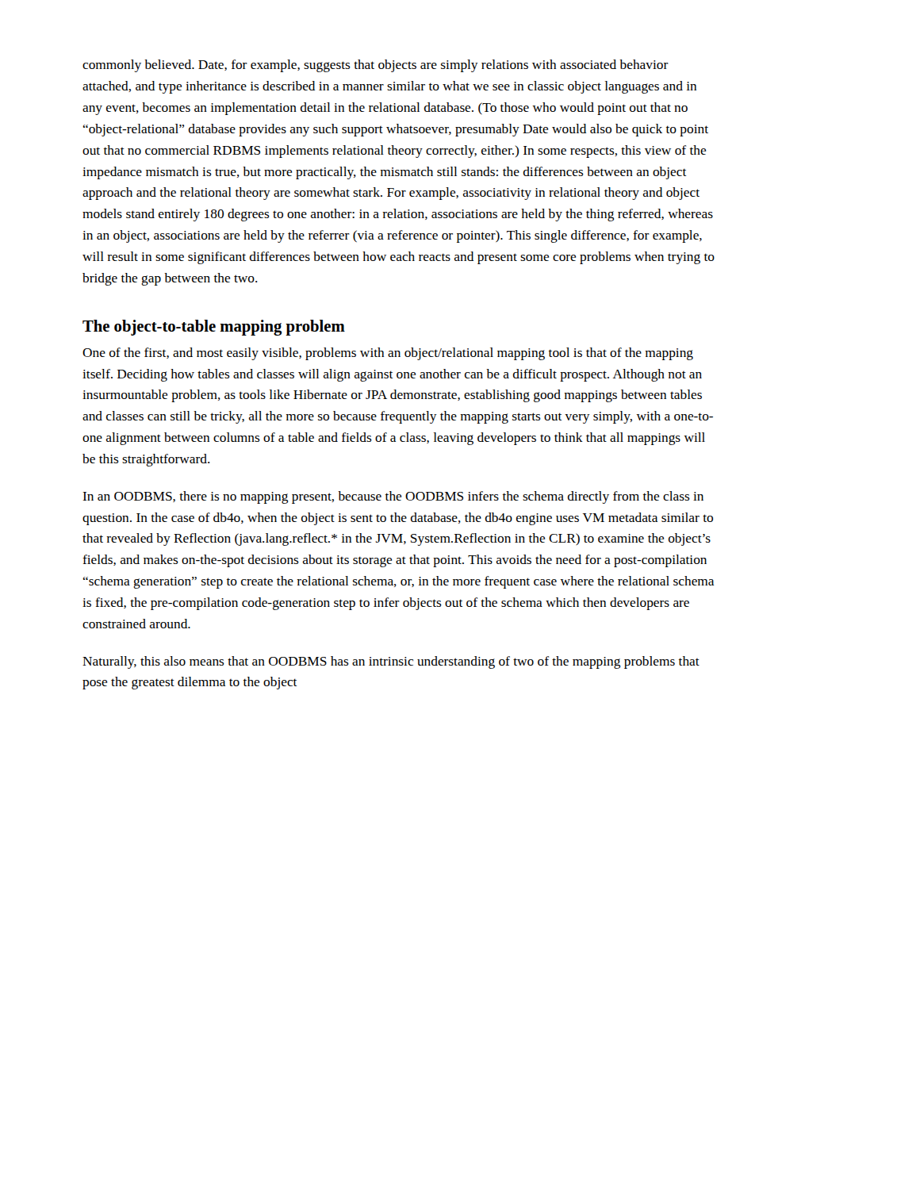commonly believed. Date, for example, suggests that objects are simply relations with associated behavior attached, and type inheritance is described in a manner similar to what we see in classic object languages and in any event, becomes an implementation detail in the relational database. (To those who would point out that no “object-relational” database provides any such support whatsoever, presumably Date would also be quick to point out that no commercial RDBMS implements relational theory correctly, either.) In some respects, this view of the impedance mismatch is true, but more practically, the mismatch still stands: the differences between an object approach and the relational theory are somewhat stark. For example, associativity in relational theory and object models stand entirely 180 degrees to one another: in a relation, associations are held by the thing referred, whereas in an object, associations are held by the referrer (via a reference or pointer). This single difference, for example, will result in some significant differences between how each reacts and present some core problems when trying to bridge the gap between the two.
The object-to-table mapping problem
One of the first, and most easily visible, problems with an object/relational mapping tool is that of the mapping itself. Deciding how tables and classes will align against one another can be a difficult prospect. Although not an insurmountable problem, as tools like Hibernate or JPA demonstrate, establishing good mappings between tables and classes can still be tricky, all the more so because frequently the mapping starts out very simply, with a one-to-one alignment between columns of a table and fields of a class, leaving developers to think that all mappings will be this straightforward.
In an OODBMS, there is no mapping present, because the OODBMS infers the schema directly from the class in question. In the case of db4o, when the object is sent to the database, the db4o engine uses VM metadata similar to that revealed by Reflection (java.lang.reflect.* in the JVM, System.Reflection in the CLR) to examine the object’s fields, and makes on-the-spot decisions about its storage at that point. This avoids the need for a post-compilation “schema generation” step to create the relational schema, or, in the more frequent case where the relational schema is fixed, the pre-compilation code-generation step to infer objects out of the schema which then developers are constrained around.
Naturally, this also means that an OODBMS has an intrinsic understanding of two of the mapping problems that pose the greatest dilemma to the object